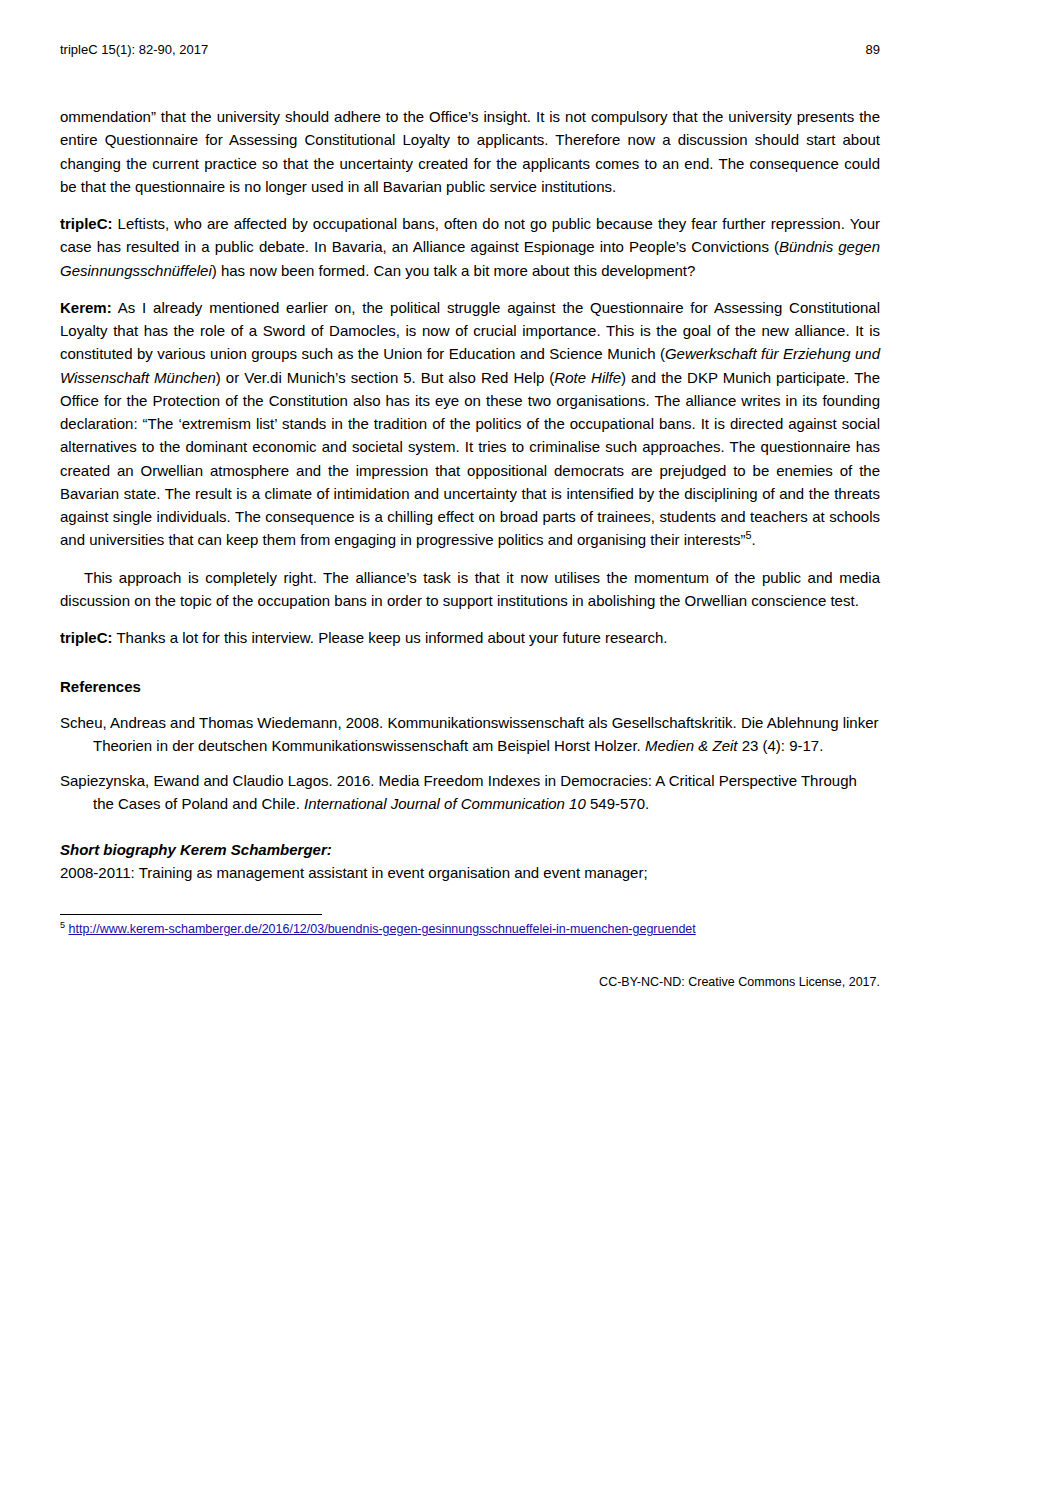tripleC 15(1): 82-90, 2017 89
ommendation” that the university should adhere to the Office’s insight. It is not compulsory that the university presents the entire Questionnaire for Assessing Constitutional Loyalty to applicants. Therefore now a discussion should start about changing the current practice so that the uncertainty created for the applicants comes to an end. The consequence could be that the questionnaire is no longer used in all Bavarian public service institutions.
tripleC: Leftists, who are affected by occupational bans, often do not go public because they fear further repression. Your case has resulted in a public debate. In Bavaria, an Alliance against Espionage into People’s Convictions (Bündnis gegen Gesinnungsschnüffelei) has now been formed. Can you talk a bit more about this development?
Kerem: As I already mentioned earlier on, the political struggle against the Questionnaire for Assessing Constitutional Loyalty that has the role of a Sword of Damocles, is now of crucial importance. This is the goal of the new alliance. It is constituted by various union groups such as the Union for Education and Science Munich (Gewerkschaft für Erziehung und Wissenschaft München) or Ver.di Munich’s section 5. But also Red Help (Rote Hilfe) and the DKP Munich participate. The Office for the Protection of the Constitution also has its eye on these two organisations. The alliance writes in its founding declaration: “The ‘extremism list’ stands in the tradition of the politics of the occupational bans. It is directed against social alternatives to the dominant economic and societal system. It tries to criminalise such approaches. The questionnaire has created an Orwellian atmosphere and the impression that oppositional democrats are prejudged to be enemies of the Bavarian state. The result is a climate of intimidation and uncertainty that is intensified by the disciplining of and the threats against single individuals. The consequence is a chilling effect on broad parts of trainees, students and teachers at schools and universities that can keep them from engaging in progressive politics and organising their interests”5.
This approach is completely right. The alliance’s task is that it now utilises the momentum of the public and media discussion on the topic of the occupation bans in order to support institutions in abolishing the Orwellian conscience test.
tripleC: Thanks a lot for this interview. Please keep us informed about your future research.
References
Scheu, Andreas and Thomas Wiedemann, 2008. Kommunikationswissenschaft als Gesellschaftskritik. Die Ablehnung linker Theorien in der deutschen Kommunikationswissenschaft am Beispiel Horst Holzer. Medien & Zeit 23 (4): 9-17.
Sapiezynska, Ewand and Claudio Lagos. 2016. Media Freedom Indexes in Democracies: A Critical Perspective Through the Cases of Poland and Chile. International Journal of Communication 10 549-570.
Short biography Kerem Schamberger:
2008-2011: Training as management assistant in event organisation and event manager;
5 http://www.kerem-schamberger.de/2016/12/03/buendnis-gegen-gesinnungsschnueffelei-in-muenchen-gegruendet
CC-BY-NC-ND: Creative Commons License, 2017.